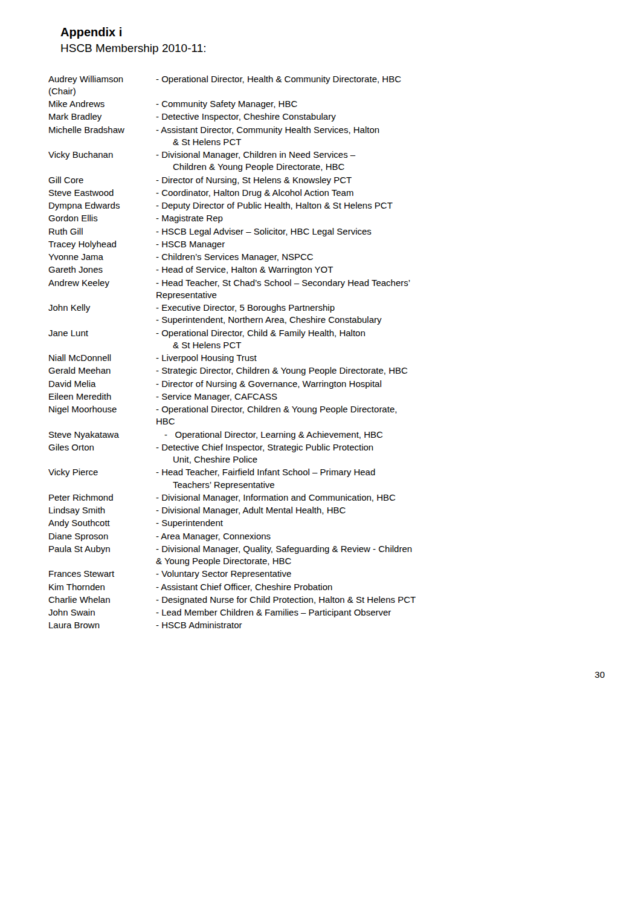Appendix i
HSCB Membership 2010-11:
| Audrey Williamson (Chair) | - Operational Director, Health & Community Directorate, HBC |
| Mike Andrews | - Community Safety Manager, HBC |
| Mark Bradley | - Detective Inspector, Cheshire Constabulary |
| Michelle Bradshaw | - Assistant Director, Community Health Services, Halton & St Helens PCT |
| Vicky Buchanan | - Divisional Manager, Children in Need Services – Children & Young People Directorate, HBC |
| Gill Core | - Director of Nursing, St Helens & Knowsley PCT |
| Steve Eastwood | - Coordinator, Halton Drug & Alcohol Action Team |
| Dympna Edwards | - Deputy Director of Public Health, Halton & St Helens PCT |
| Gordon Ellis | - Magistrate Rep |
| Ruth Gill | - HSCB Legal Adviser – Solicitor, HBC Legal Services |
| Tracey Holyhead | - HSCB Manager |
| Yvonne Jama | - Children’s Services Manager, NSPCC |
| Gareth Jones | - Head of Service, Halton & Warrington YOT |
| Andrew Keeley | - Head Teacher, St Chad’s School – Secondary Head Teachers’ Representative |
| John Kelly | - Executive Director, 5 Boroughs Partnership - Superintendent, Northern Area, Cheshire Constabulary |
| Jane Lunt | - Operational Director, Child & Family Health, Halton & St Helens PCT |
| Niall McDonnell | - Liverpool Housing Trust |
| Gerald Meehan | - Strategic Director, Children & Young People Directorate, HBC |
| David Melia | - Director of Nursing & Governance, Warrington Hospital |
| Eileen Meredith | - Service Manager, CAFCASS |
| Nigel Moorhouse | - Operational Director, Children & Young People Directorate, HBC |
| Steve Nyakatawa | - Operational Director, Learning & Achievement, HBC |
| Giles Orton | - Detective Chief Inspector, Strategic Public Protection Unit, Cheshire Police |
| Vicky Pierce | - Head Teacher, Fairfield Infant School – Primary Head Teachers’ Representative |
| Peter Richmond | - Divisional Manager, Information and Communication, HBC |
| Lindsay Smith | - Divisional Manager, Adult Mental Health, HBC |
| Andy Southcott | - Superintendent |
| Diane Sproson | - Area Manager, Connexions |
| Paula St Aubyn | - Divisional Manager, Quality, Safeguarding & Review - Children & Young People Directorate, HBC |
| Frances Stewart | - Voluntary Sector Representative |
| Kim Thornden | - Assistant Chief Officer, Cheshire Probation |
| Charlie Whelan | - Designated Nurse for Child Protection, Halton & St Helens PCT |
| John Swain | - Lead Member Children & Families – Participant Observer |
| Laura Brown | - HSCB Administrator |
30